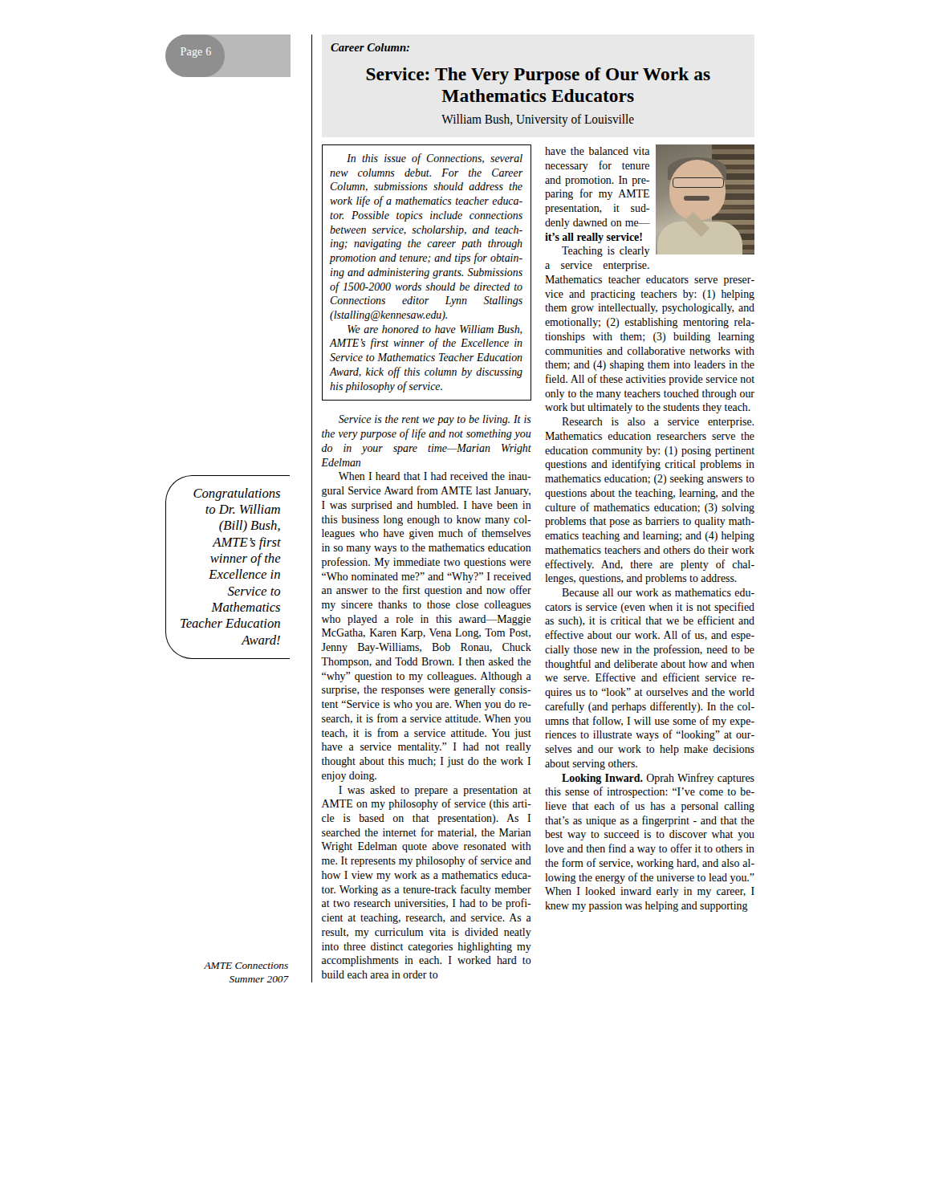Page 6
Congratulations to Dr. William (Bill) Bush, AMTE’s first winner of the Excellence in Service to Mathematics Teacher Education Award!
AMTE Connections
Summer 2007
Career Column:
Service: The Very Purpose of Our Work as Mathematics Educators
William Bush, University of Louisville
In this issue of Connections, several new columns debut. For the Career Column, submissions should address the work life of a mathematics teacher educator. Possible topics include connections between service, scholarship, and teaching; navigating the career path through promotion and tenure; and tips for obtaining and administering grants. Submissions of 1500-2000 words should be directed to Connections editor Lynn Stallings (lstalling@kennesaw.edu).
We are honored to have William Bush, AMTE’s first winner of the Excellence in Service to Mathematics Teacher Education Award, kick off this column by discussing his philosophy of service.
Service is the rent we pay to be living. It is the very purpose of life and not something you do in your spare time—Marian Wright Edelman
When I heard that I had received the inaugural Service Award from AMTE last January, I was surprised and humbled. I have been in this business long enough to know many colleagues who have given much of themselves in so many ways to the mathematics education profession. My immediate two questions were “Who nominated me?” and “Why?” I received an answer to the first question and now offer my sincere thanks to those close colleagues who played a role in this award—Maggie McGatha, Karen Karp, Vena Long, Tom Post, Jenny Bay-Williams, Bob Ronau, Chuck Thompson, and Todd Brown. I then asked the “why” question to my colleagues. Although a surprise, the responses were generally consistent “Service is who you are. When you do research, it is from a service attitude. When you teach, it is from a service attitude. You just have a service mentality.” I had not really thought about this much; I just do the work I enjoy doing.
I was asked to prepare a presentation at AMTE on my philosophy of service (this article is based on that presentation). As I searched the internet for material, the Marian Wright Edelman quote above resonated with me. It represents my philosophy of service and how I view my work as a mathematics educator. Working as a tenure-track faculty member at two research universities, I had to be proficient at teaching, research, and service. As a result, my curriculum vita is divided neatly into three distinct categories highlighting my accomplishments in each. I worked hard to build each area in order to
have the balanced vita necessary for tenure and promotion. In preparing for my AMTE presentation, it suddenly dawned on me—it’s all really service!
Teaching is clearly a service enterprise. Mathematics teacher educators serve preservice and practicing teachers by: (1) helping them grow intellectually, psychologically, and emotionally; (2) establishing mentoring relationships with them; (3) building learning communities and collaborative networks with them; and (4) shaping them into leaders in the field. All of these activities provide service not only to the many teachers touched through our work but ultimately to the students they teach.
Research is also a service enterprise. Mathematics education researchers serve the education community by: (1) posing pertinent questions and identifying critical problems in mathematics education; (2) seeking answers to questions about the teaching, learning, and the culture of mathematics education; (3) solving problems that pose as barriers to quality mathematics teaching and learning; and (4) helping mathematics teachers and others do their work effectively. And, there are plenty of challenges, questions, and problems to address.
Because all our work as mathematics educators is service (even when it is not specified as such), it is critical that we be efficient and effective about our work. All of us, and especially those new in the profession, need to be thoughtful and deliberate about how and when we serve. Effective and efficient service requires us to “look” at ourselves and the world carefully (and perhaps differently). In the columns that follow, I will use some of my experiences to illustrate ways of “looking” at ourselves and our work to help make decisions about serving others.
Looking Inward. Oprah Winfrey captures this sense of introspection: “I’ve come to believe that each of us has a personal calling that’s as unique as a fingerprint - and that the best way to succeed is to discover what you love and then find a way to offer it to others in the form of service, working hard, and also allowing the energy of the universe to lead you.” When I looked inward early in my career, I knew my passion was helping and supporting